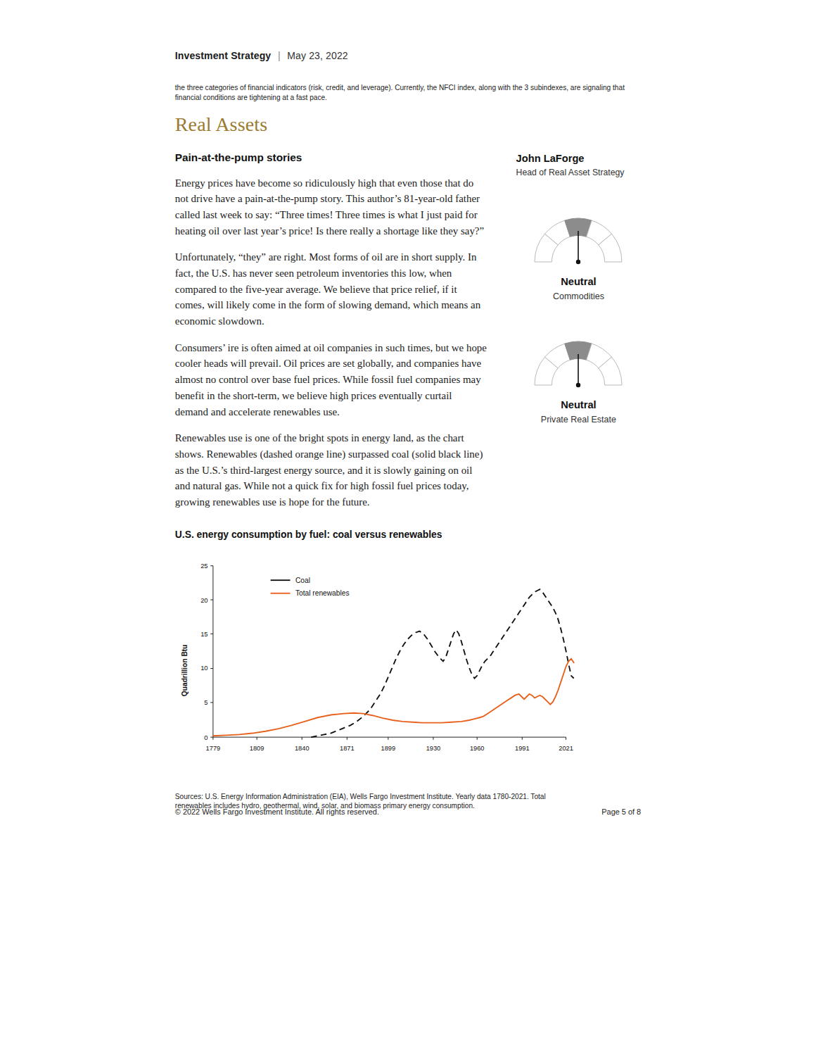Investment Strategy|May 23, 2022
the three categories of financial indicators (risk, credit, and leverage). Currently, the NFCI index, along with the 3 subindexes, are signaling that financial conditions are tightening at a fast pace.
Real Assets
Pain-at-the-pump stories
Energy prices have become so ridiculously high that even those that do not drive have a pain-at-the-pump story. This author’s 81-year-old father called last week to say: “Three times! Three times is what I just paid for heating oil over last year’s price! Is there really a shortage like they say?”
Unfortunately, “they” are right. Most forms of oil are in short supply. In fact, the U.S. has never seen petroleum inventories this low, when compared to the five-year average. We believe that price relief, if it comes, will likely come in the form of slowing demand, which means an economic slowdown.
Consumers’ ire is often aimed at oil companies in such times, but we hope cooler heads will prevail. Oil prices are set globally, and companies have almost no control over base fuel prices. While fossil fuel companies may benefit in the short-term, we believe high prices eventually curtail demand and accelerate renewables use.
Renewables use is one of the bright spots in energy land, as the chart shows. Renewables (dashed orange line) surpassed coal (solid black line) as the U.S.’s third-largest energy source, and it is slowly gaining on oil and natural gas. While not a quick fix for high fossil fuel prices today, growing renewables use is hope for the future.
John LaForge
Head of Real Asset Strategy
Neutral
Commodities
Neutral
Private Real Estate
U.S. energy consumption by fuel: coal versus renewables
25 20 15 10 5 0 Quadrillion Btu 1779 1809 1840 1871 1899 1930 1960 1991 2021 Coal Total renewables
Sources: U.S. Energy Information Administration (EIA), Wells Fargo Investment Institute. Yearly data 1780-2021. Total renewables includes hydro, geothermal, wind, solar, and biomass primary energy consumption.
© 2022 Wells Fargo Investment Institute. All rights reserved.
Page 5 of 8